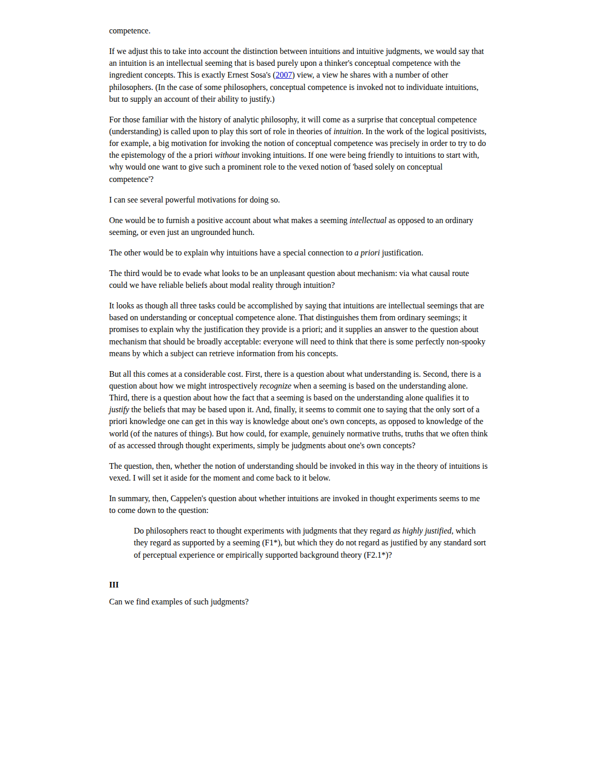competence.
If we adjust this to take into account the distinction between intuitions and intuitive judgments, we would say that an intuition is an intellectual seeming that is based purely upon a thinker's conceptual competence with the ingredient concepts. This is exactly Ernest Sosa's (2007) view, a view he shares with a number of other philosophers. (In the case of some philosophers, conceptual competence is invoked not to individuate intuitions, but to supply an account of their ability to justify.)
For those familiar with the history of analytic philosophy, it will come as a surprise that conceptual competence (understanding) is called upon to play this sort of role in theories of intuition. In the work of the logical positivists, for example, a big motivation for invoking the notion of conceptual competence was precisely in order to try to do the epistemology of the a priori without invoking intuitions. If one were being friendly to intuitions to start with, why would one want to give such a prominent role to the vexed notion of 'based solely on conceptual competence'?
I can see several powerful motivations for doing so.
One would be to furnish a positive account about what makes a seeming intellectual as opposed to an ordinary seeming, or even just an ungrounded hunch.
The other would be to explain why intuitions have a special connection to a priori justification.
The third would be to evade what looks to be an unpleasant question about mechanism: via what causal route could we have reliable beliefs about modal reality through intuition?
It looks as though all three tasks could be accomplished by saying that intuitions are intellectual seemings that are based on understanding or conceptual competence alone. That distinguishes them from ordinary seemings; it promises to explain why the justification they provide is a priori; and it supplies an answer to the question about mechanism that should be broadly acceptable: everyone will need to think that there is some perfectly non-spooky means by which a subject can retrieve information from his concepts.
But all this comes at a considerable cost. First, there is a question about what understanding is. Second, there is a question about how we might introspectively recognize when a seeming is based on the understanding alone. Third, there is a question about how the fact that a seeming is based on the understanding alone qualifies it to justify the beliefs that may be based upon it. And, finally, it seems to commit one to saying that the only sort of a priori knowledge one can get in this way is knowledge about one's own concepts, as opposed to knowledge of the world (of the natures of things). But how could, for example, genuinely normative truths, truths that we often think of as accessed through thought experiments, simply be judgments about one's own concepts?
The question, then, whether the notion of understanding should be invoked in this way in the theory of intuitions is vexed. I will set it aside for the moment and come back to it below.
In summary, then, Cappelen's question about whether intuitions are invoked in thought experiments seems to me to come down to the question:
Do philosophers react to thought experiments with judgments that they regard as highly justified, which they regard as supported by a seeming (F1*), but which they do not regard as justified by any standard sort of perceptual experience or empirically supported background theory (F2.1*)?
III
Can we find examples of such judgments?